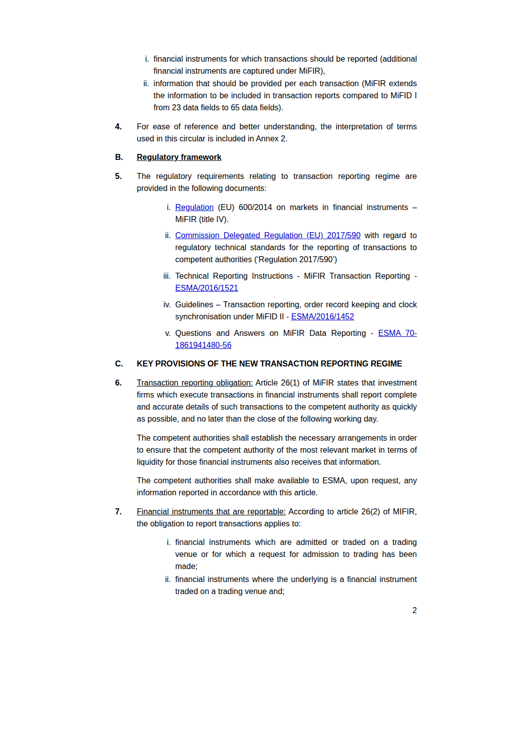i. financial instruments for which transactions should be reported (additional financial instruments are captured under MiFIR),
ii. information that should be provided per each transaction (MiFIR extends the information to be included in transaction reports compared to MiFID I from 23 data fields to 65 data fields).
4.
For ease of reference and better understanding, the interpretation of terms used in this circular is included in Annex 2.
B.
Regulatory framework
5.
The regulatory requirements relating to transaction reporting regime are provided in the following documents:
i. Regulation (EU) 600/2014 on markets in financial instruments – MiFIR (title IV).
ii. Commission Delegated Regulation (EU) 2017/590 with regard to regulatory technical standards for the reporting of transactions to competent authorities (‘Regulation 2017/590’)
iii. Technical Reporting Instructions - MiFIR Transaction Reporting - ESMA/2016/1521
iv. Guidelines – Transaction reporting, order record keeping and clock synchronisation under MiFID II - ESMA/2016/1452
v. Questions and Answers on MiFIR Data Reporting - ESMA 70-1861941480-56
C.
KEY PROVISIONS OF THE NEW TRANSACTION REPORTING REGIME
6.
Transaction reporting obligation: Article 26(1) of MiFIR states that investment firms which execute transactions in financial instruments shall report complete and accurate details of such transactions to the competent authority as quickly as possible, and no later than the close of the following working day.
The competent authorities shall establish the necessary arrangements in order to ensure that the competent authority of the most relevant market in terms of liquidity for those financial instruments also receives that information.
The competent authorities shall make available to ESMA, upon request, any information reported in accordance with this article.
7.
Financial instruments that are reportable: According to article 26(2) of MIFIR, the obligation to report transactions applies to:
i. financial instruments which are admitted or traded on a trading venue or for which a request for admission to trading has been made;
ii. financial instruments where the underlying is a financial instrument traded on a trading venue and;
2